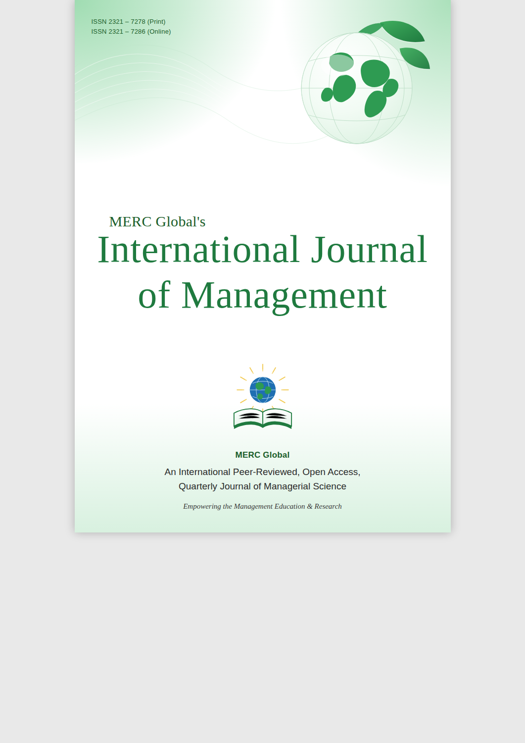ISSN 2321 – 7278 (Print)
ISSN 2321 – 7286 (Online)
MERC Global's
International Journal
of Management
MERC Global
An International Peer-Reviewed, Open Access,
Quarterly Journal of Managerial Science
Empowering the Management Education & Research